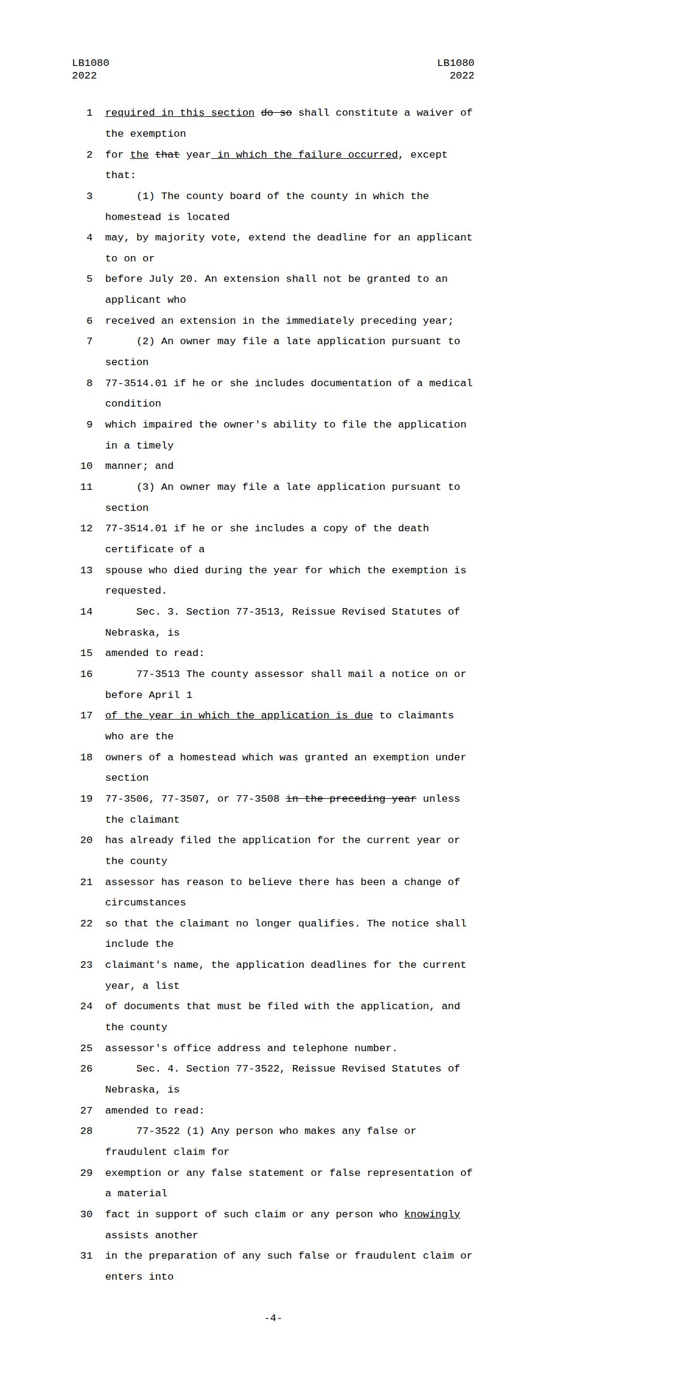LB1080
2022
LB1080
2022
required in this section do so shall constitute a waiver of the exemption
for the that year in which the failure occurred, except that:
(1) The county board of the county in which the homestead is located
may, by majority vote, extend the deadline for an applicant to on or
before July 20. An extension shall not be granted to an applicant who
received an extension in the immediately preceding year;
(2) An owner may file a late application pursuant to section
77-3514.01 if he or she includes documentation of a medical condition
which impaired the owner's ability to file the application in a timely
manner; and
(3) An owner may file a late application pursuant to section
77-3514.01 if he or she includes a copy of the death certificate of a
spouse who died during the year for which the exemption is requested.
Sec. 3. Section 77-3513, Reissue Revised Statutes of Nebraska, is
amended to read:
77-3513 The county assessor shall mail a notice on or before April 1
of the year in which the application is due to claimants who are the
owners of a homestead which was granted an exemption under section
77-3506, 77-3507, or 77-3508 in the preceding year unless the claimant
has already filed the application for the current year or the county
assessor has reason to believe there has been a change of circumstances
so that the claimant no longer qualifies. The notice shall include the
claimant's name, the application deadlines for the current year, a list
of documents that must be filed with the application, and the county
assessor's office address and telephone number.
Sec. 4. Section 77-3522, Reissue Revised Statutes of Nebraska, is
amended to read:
77-3522 (1) Any person who makes any false or fraudulent claim for
exemption or any false statement or false representation of a material
fact in support of such claim or any person who knowingly assists another
in the preparation of any such false or fraudulent claim or enters into
-4-